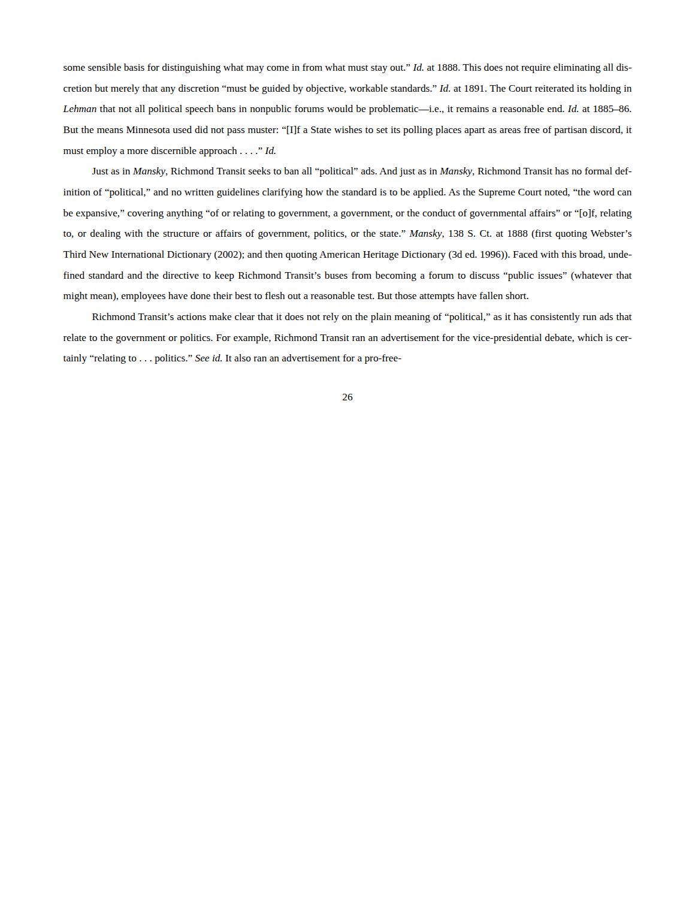some sensible basis for distinguishing what may come in from what must stay out.” Id. at 1888. This does not require eliminating all discretion but merely that any discretion “must be guided by objective, workable standards.” Id. at 1891. The Court reiterated its holding in Lehman that not all political speech bans in nonpublic forums would be problematic—i.e., it remains a reasonable end. Id. at 1885–86. But the means Minnesota used did not pass muster: “[I]f a State wishes to set its polling places apart as areas free of partisan discord, it must employ a more discernible approach . . . .” Id.
Just as in Mansky, Richmond Transit seeks to ban all “political” ads. And just as in Mansky, Richmond Transit has no formal definition of “political,” and no written guidelines clarifying how the standard is to be applied. As the Supreme Court noted, “the word can be expansive,” covering anything “of or relating to government, a government, or the conduct of governmental affairs” or “[o]f, relating to, or dealing with the structure or affairs of government, politics, or the state.” Mansky, 138 S. Ct. at 1888 (first quoting Webster’s Third New International Dictionary (2002); and then quoting American Heritage Dictionary (3d ed. 1996)). Faced with this broad, undefined standard and the directive to keep Richmond Transit’s buses from becoming a forum to discuss “public issues” (whatever that might mean), employees have done their best to flesh out a reasonable test. But those attempts have fallen short.
Richmond Transit’s actions make clear that it does not rely on the plain meaning of “political,” as it has consistently run ads that relate to the government or politics. For example, Richmond Transit ran an advertisement for the vice-presidential debate, which is certainly “relating to . . . politics.” See id. It also ran an advertisement for a pro-free-
26